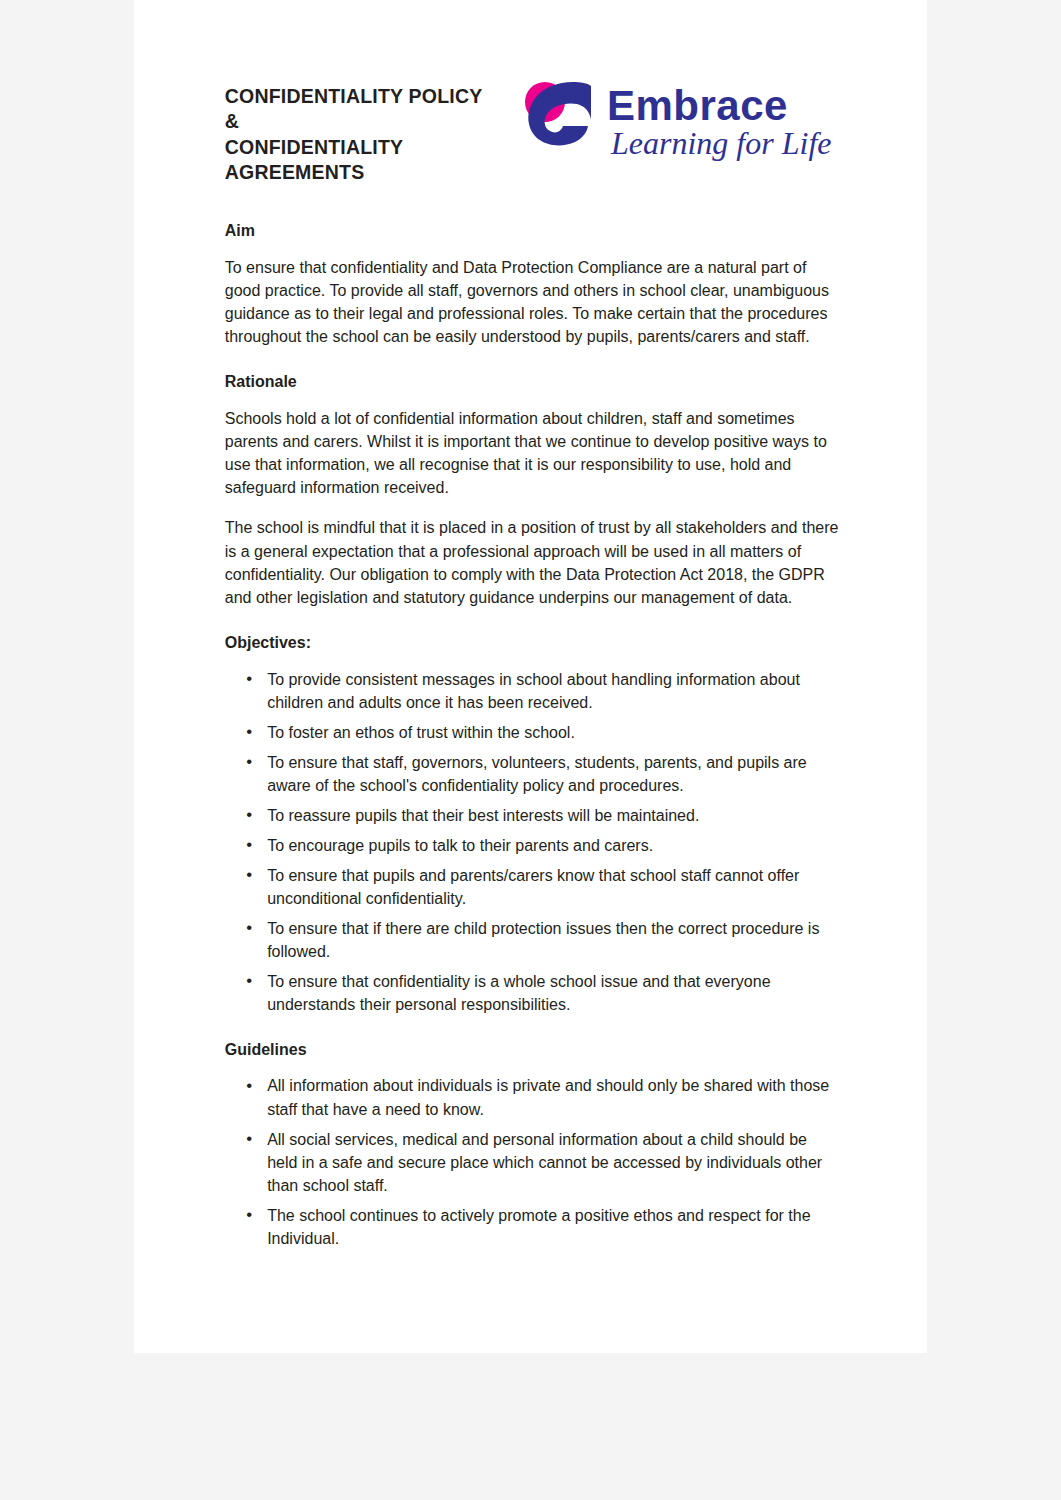Confidentiality Policy &
Confidentiality Agreements
Embrace Learning for Life
Aim
To ensure that confidentiality and Data Protection Compliance are a natural part of good practice. To provide all staff, governors and others in school clear, unambiguous guidance as to their legal and professional roles. To make certain that the procedures throughout the school can be easily understood by pupils, parents/carers and staff.
Rationale
Schools hold a lot of confidential information about children, staff and sometimes parents and carers. Whilst it is important that we continue to develop positive ways to use that information, we all recognise that it is our responsibility to use, hold and safeguard information received.
The school is mindful that it is placed in a position of trust by all stakeholders and there is a general expectation that a professional approach will be used in all matters of confidentiality. Our obligation to comply with the Data Protection Act 2018, the GDPR and other legislation and statutory guidance underpins our management of data.
Objectives:
To provide consistent messages in school about handling information about children and adults once it has been received.
To foster an ethos of trust within the school.
To ensure that staff, governors, volunteers, students, parents, and pupils are aware of the school's confidentiality policy and procedures.
To reassure pupils that their best interests will be maintained.
To encourage pupils to talk to their parents and carers.
To ensure that pupils and parents/carers know that school staff cannot offer unconditional confidentiality.
To ensure that if there are child protection issues then the correct procedure is followed.
To ensure that confidentiality is a whole school issue and that everyone understands their personal responsibilities.
Guidelines
All information about individuals is private and should only be shared with those staff that have a need to know.
All social services, medical and personal information about a child should be held in a safe and secure place which cannot be accessed by individuals other than school staff.
The school continues to actively promote a positive ethos and respect for the Individual.